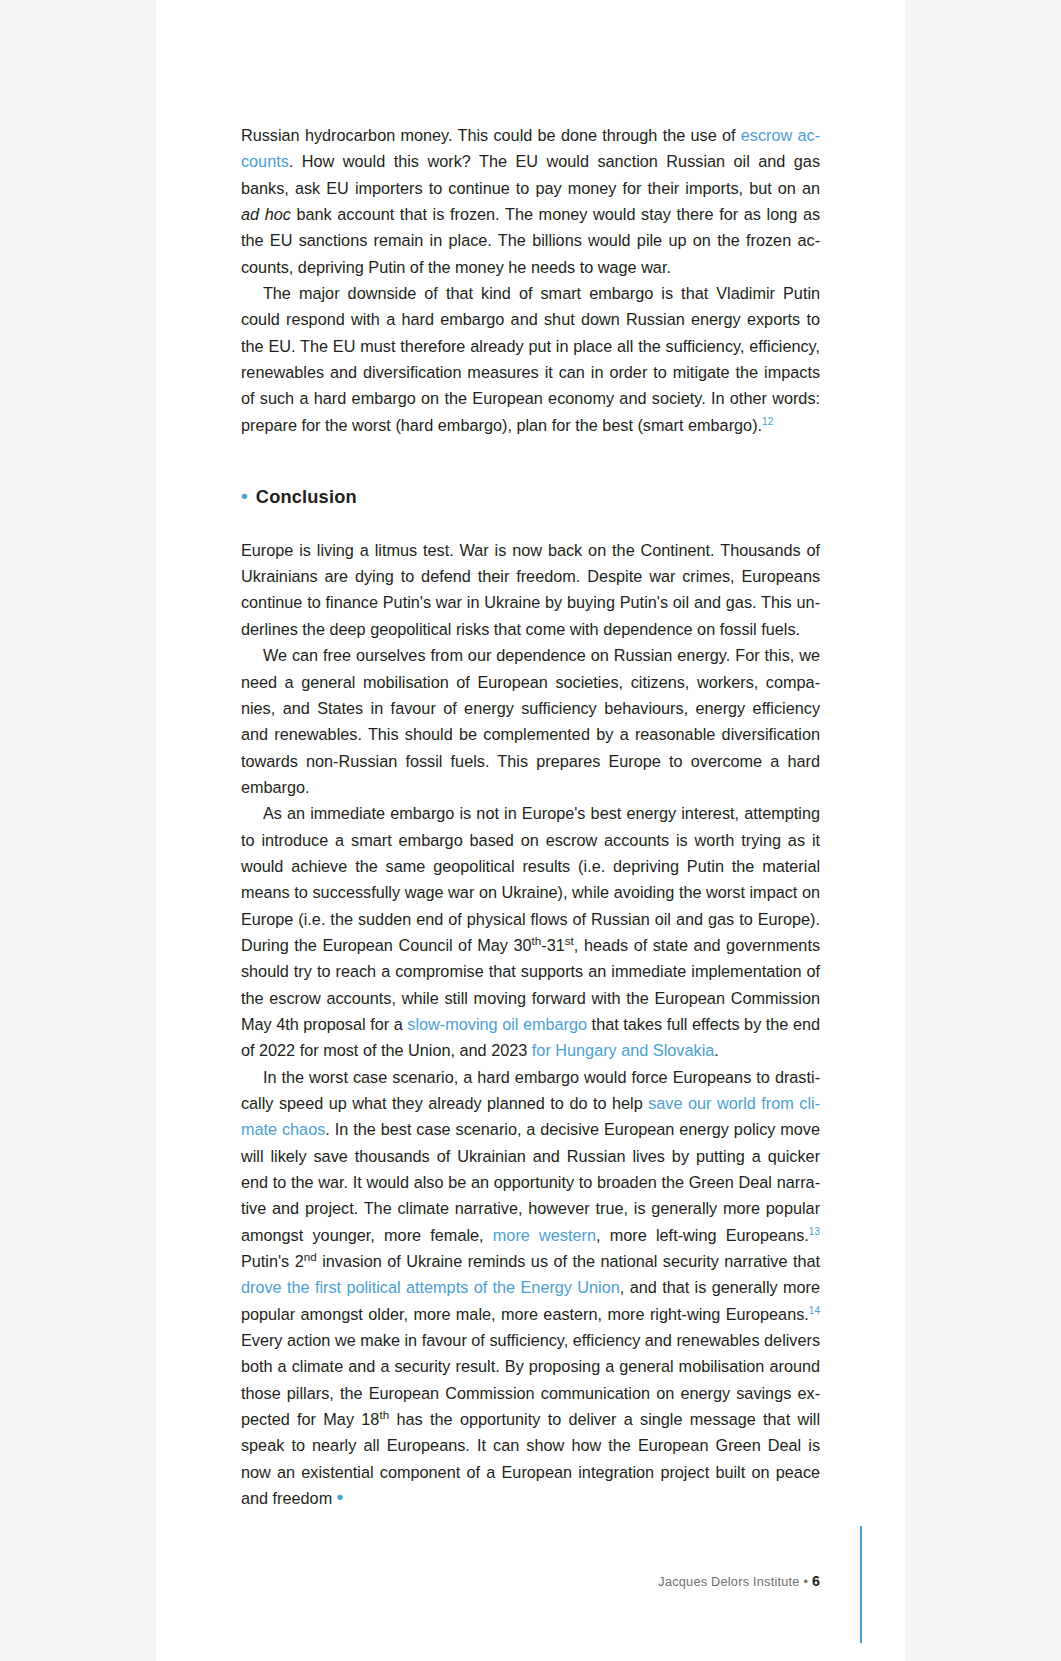Russian hydrocarbon money. This could be done through the use of escrow accounts. How would this work? The EU would sanction Russian oil and gas banks, ask EU importers to continue to pay money for their imports, but on an ad hoc bank account that is frozen. The money would stay there for as long as the EU sanctions remain in place. The billions would pile up on the frozen accounts, depriving Putin of the money he needs to wage war.
The major downside of that kind of smart embargo is that Vladimir Putin could respond with a hard embargo and shut down Russian energy exports to the EU. The EU must therefore already put in place all the sufficiency, efficiency, renewables and diversification measures it can in order to mitigate the impacts of such a hard embargo on the European economy and society. In other words: prepare for the worst (hard embargo), plan for the best (smart embargo).12
Conclusion
Europe is living a litmus test. War is now back on the Continent. Thousands of Ukrainians are dying to defend their freedom. Despite war crimes, Europeans continue to finance Putin's war in Ukraine by buying Putin's oil and gas. This underlines the deep geopolitical risks that come with dependence on fossil fuels.
We can free ourselves from our dependence on Russian energy. For this, we need a general mobilisation of European societies, citizens, workers, companies, and States in favour of energy sufficiency behaviours, energy efficiency and renewables. This should be complemented by a reasonable diversification towards non-Russian fossil fuels. This prepares Europe to overcome a hard embargo.
As an immediate embargo is not in Europe's best energy interest, attempting to introduce a smart embargo based on escrow accounts is worth trying as it would achieve the same geopolitical results (i.e. depriving Putin the material means to successfully wage war on Ukraine), while avoiding the worst impact on Europe (i.e. the sudden end of physical flows of Russian oil and gas to Europe). During the European Council of May 30th-31st, heads of state and governments should try to reach a compromise that supports an immediate implementation of the escrow accounts, while still moving forward with the European Commission May 4th proposal for a slow-moving oil embargo that takes full effects by the end of 2022 for most of the Union, and 2023 for Hungary and Slovakia.
In the worst case scenario, a hard embargo would force Europeans to drastically speed up what they already planned to do to help save our world from climate chaos. In the best case scenario, a decisive European energy policy move will likely save thousands of Ukrainian and Russian lives by putting a quicker end to the war. It would also be an opportunity to broaden the Green Deal narrative and project. The climate narrative, however true, is generally more popular amongst younger, more female, more western, more left-wing Europeans.13 Putin's 2nd invasion of Ukraine reminds us of the national security narrative that drove the first political attempts of the Energy Union, and that is generally more popular amongst older, more male, more eastern, more right-wing Europeans.14 Every action we make in favour of sufficiency, efficiency and renewables delivers both a climate and a security result. By proposing a general mobilisation around those pillars, the European Commission communication on energy savings expected for May 18th has the opportunity to deliver a single message that will speak to nearly all Europeans. It can show how the European Green Deal is now an existential component of a European integration project built on peace and freedom •
Jacques Delors Institute • 6